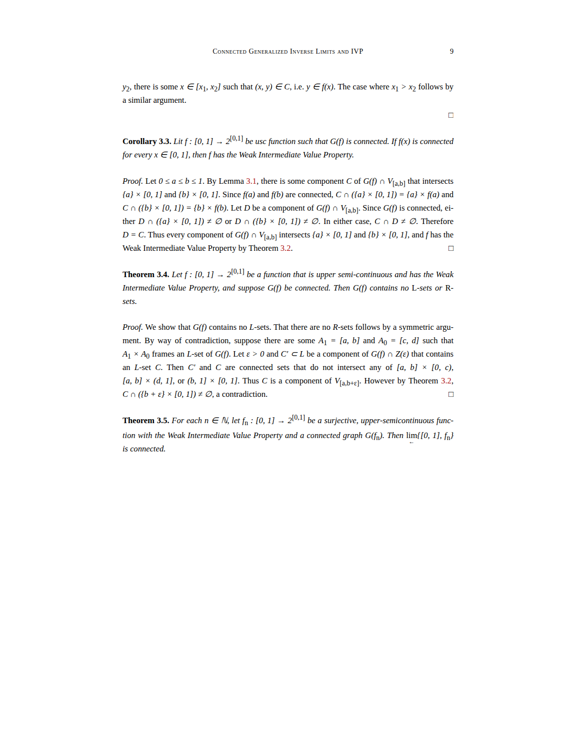Connected Generalized Inverse Limits and IVP 9
y2, there is some x ∈ [x1, x2] such that (x, y) ∈ C, i.e. y ∈ f(x). The case where x1 > x2 follows by a similar argument.
□
Corollary 3.3. Lit f : [0, 1] → 2[0,1] be usc function such that G(f) is connected. If f(x) is connected for every x ∈ [0, 1], then f has the Weak Intermediate Value Property.
Proof. Let 0 ≤ a ≤ b ≤ 1. By Lemma 3.1, there is some component C of G(f) ∩ V[a,b] that intersects {a} × [0, 1] and {b} × [0, 1]. Since f(a) and f(b) are connected, C ∩ ({a} × [0, 1]) = {a} × f(a) and C ∩ ({b} × [0, 1]) = {b} × f(b). Let D be a component of G(f) ∩ V[a,b]. Since G(f) is connected, either D ∩ ({a} × [0, 1]) ≠ ∅ or D ∩ ({b} × [0, 1]) ≠ ∅. In either case, C ∩ D ≠ ∅. Therefore D = C. Thus every component of G(f) ∩ V[a,b] intersects {a} × [0, 1] and {b} × [0, 1], and f has the Weak Intermediate Value Property by Theorem 3.2.□
Theorem 3.4. Let f : [0, 1] → 2[0,1] be a function that is upper semi-continuous and has the Weak Intermediate Value Property, and suppose G(f) be connected. Then G(f) contains no L-sets or R-sets.
Proof. We show that G(f) contains no L-sets. That there are no R-sets follows by a symmetric argument. By way of contradiction, suppose there are some A1 = [a, b] and A0 = [c, d] such that A1 × A0 frames an L-set of G(f). Let ε > 0 and C′ ⊂ L be a component of G(f) ∩ Z(ε) that contains an L-set C. Then C′ and C are connected sets that do not intersect any of [a, b] × [0, c), [a, b] × (d, 1], or (b, 1] × [0, 1]. Thus C is a component of V[a,b+ε]. However by Theorem 3.2, C ∩ ({b + ε} × [0, 1]) ≠ ∅, a contradiction.□
Theorem 3.5. For each n ∈ ℕ, let fn : [0, 1] → 2[0,1] be a surjective, upper-semicontinuous function with the Weak Intermediate Value Property and a connected graph G(fn). Then lim←{[0, 1], fn} is connected.